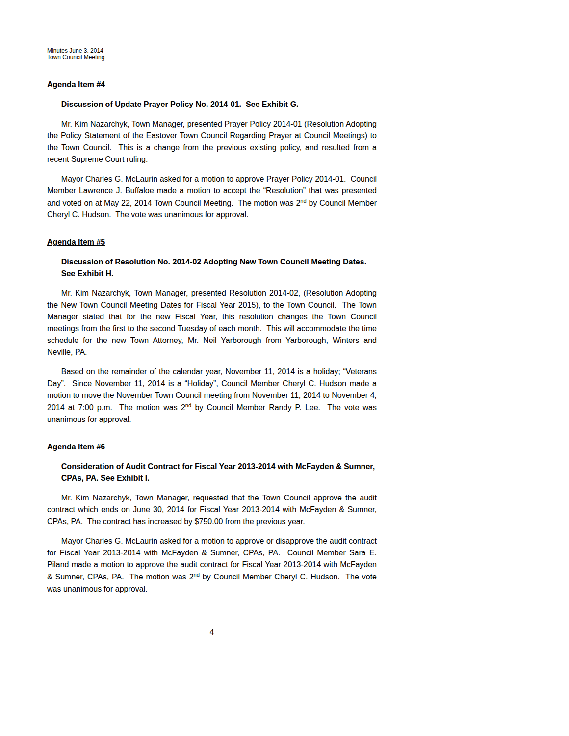Minutes June 3, 2014
Town Council Meeting
Agenda Item #4
Discussion of Update Prayer Policy No. 2014-01. See Exhibit G.
Mr. Kim Nazarchyk, Town Manager, presented Prayer Policy 2014-01 (Resolution Adopting the Policy Statement of the Eastover Town Council Regarding Prayer at Council Meetings) to the Town Council. This is a change from the previous existing policy, and resulted from a recent Supreme Court ruling.
Mayor Charles G. McLaurin asked for a motion to approve Prayer Policy 2014-01. Council Member Lawrence J. Buffaloe made a motion to accept the “Resolution” that was presented and voted on at May 22, 2014 Town Council Meeting. The motion was 2nd by Council Member Cheryl C. Hudson. The vote was unanimous for approval.
Agenda Item #5
Discussion of Resolution No. 2014-02 Adopting New Town Council Meeting Dates. See Exhibit H.
Mr. Kim Nazarchyk, Town Manager, presented Resolution 2014-02, (Resolution Adopting the New Town Council Meeting Dates for Fiscal Year 2015), to the Town Council. The Town Manager stated that for the new Fiscal Year, this resolution changes the Town Council meetings from the first to the second Tuesday of each month. This will accommodate the time schedule for the new Town Attorney, Mr. Neil Yarborough from Yarborough, Winters and Neville, PA.
Based on the remainder of the calendar year, November 11, 2014 is a holiday; “Veterans Day”. Since November 11, 2014 is a “Holiday”, Council Member Cheryl C. Hudson made a motion to move the November Town Council meeting from November 11, 2014 to November 4, 2014 at 7:00 p.m. The motion was 2nd by Council Member Randy P. Lee. The vote was unanimous for approval.
Agenda Item #6
Consideration of Audit Contract for Fiscal Year 2013-2014 with McFayden & Sumner, CPAs, PA. See Exhibit I.
Mr. Kim Nazarchyk, Town Manager, requested that the Town Council approve the audit contract which ends on June 30, 2014 for Fiscal Year 2013-2014 with McFayden & Sumner, CPAs, PA. The contract has increased by $750.00 from the previous year.
Mayor Charles G. McLaurin asked for a motion to approve or disapprove the audit contract for Fiscal Year 2013-2014 with McFayden & Sumner, CPAs, PA. Council Member Sara E. Piland made a motion to approve the audit contract for Fiscal Year 2013-2014 with McFayden & Sumner, CPAs, PA. The motion was 2nd by Council Member Cheryl C. Hudson. The vote was unanimous for approval.
4